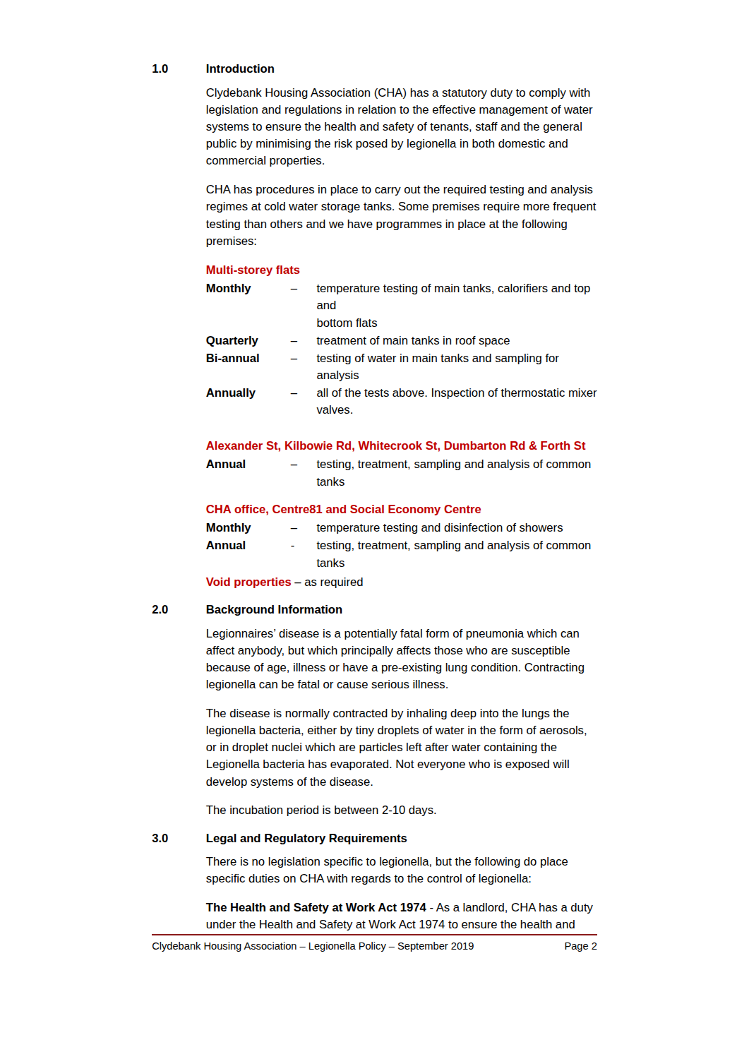1.0
Introduction
Clydebank Housing Association (CHA) has a statutory duty to comply with legislation and regulations in relation to the effective management of water systems to ensure the health and safety of tenants, staff and the general public by minimising the risk posed by legionella in both domestic and commercial properties.
CHA has procedures in place to carry out the required testing and analysis regimes at cold water storage tanks. Some premises require more frequent testing than others and we have programmes in place at the following premises:
Multi-storey flats
Monthly
–
temperature testing of main tanks, calorifiers and top andbottom flats
Quarterly
–
treatment of main tanks in roof space
Bi-annual
–
testing of water in main tanks and sampling for analysis
Annually
–
all of the tests above. Inspection of thermostatic mixervalves.
Alexander St, Kilbowie Rd, Whitecrook St, Dumbarton Rd & Forth St
Annual
–
testing, treatment, sampling and analysis of common tanks
CHA office, Centre81 and Social Economy Centre
Monthly
–
temperature testing and disinfection of showers
Annual
-
testing, treatment, sampling and analysis of common tanks
Void properties – as required
2.0
Background Information
Legionnaires’ disease is a potentially fatal form of pneumonia which can affect anybody, but which principally affects those who are susceptible because of age, illness or have a pre-existing lung condition. Contracting legionella can be fatal or cause serious illness.
The disease is normally contracted by inhaling deep into the lungs the legionella bacteria, either by tiny droplets of water in the form of aerosols, or in droplet nuclei which are particles left after water containing the Legionella bacteria has evaporated. Not everyone who is exposed will develop systems of the disease.
The incubation period is between 2-10 days.
3.0
Legal and Regulatory Requirements
There is no legislation specific to legionella, but the following do place specific duties on CHA with regards to the control of legionella:
The Health and Safety at Work Act 1974 - As a landlord, CHA has a duty under the Health and Safety at Work Act 1974 to ensure the health and
Clydebank Housing Association – Legionella Policy – September 2019 Page 2